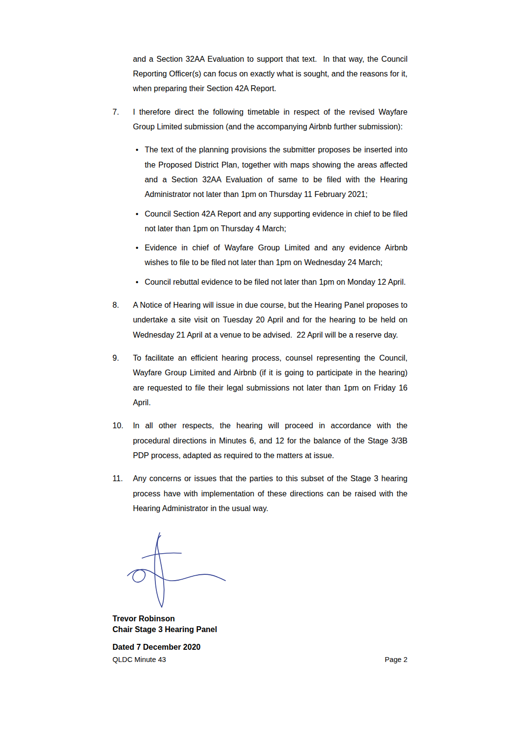and a Section 32AA Evaluation to support that text. In that way, the Council Reporting Officer(s) can focus on exactly what is sought, and the reasons for it, when preparing their Section 42A Report.
7.
I therefore direct the following timetable in respect of the revised Wayfare Group Limited submission (and the accompanying Airbnb further submission):
The text of the planning provisions the submitter proposes be inserted into the Proposed District Plan, together with maps showing the areas affected and a Section 32AA Evaluation of same to be filed with the Hearing Administrator not later than 1pm on Thursday 11 February 2021;
Council Section 42A Report and any supporting evidence in chief to be filed not later than 1pm on Thursday 4 March;
Evidence in chief of Wayfare Group Limited and any evidence Airbnb wishes to file to be filed not later than 1pm on Wednesday 24 March;
Council rebuttal evidence to be filed not later than 1pm on Monday 12 April.
8.
A Notice of Hearing will issue in due course, but the Hearing Panel proposes to undertake a site visit on Tuesday 20 April and for the hearing to be held on Wednesday 21 April at a venue to be advised. 22 April will be a reserve day.
9.
To facilitate an efficient hearing process, counsel representing the Council, Wayfare Group Limited and Airbnb (if it is going to participate in the hearing) are requested to file their legal submissions not later than 1pm on Friday 16 April.
10.
In all other respects, the hearing will proceed in accordance with the procedural directions in Minutes 6, and 12 for the balance of the Stage 3/3B PDP process, adapted as required to the matters at issue.
11.
Any concerns or issues that the parties to this subset of the Stage 3 hearing process have with implementation of these directions can be raised with the Hearing Administrator in the usual way.
Trevor Robinson
Chair Stage 3 Hearing Panel
Dated 7 December 2020
QLDC Minute 43 Page 2